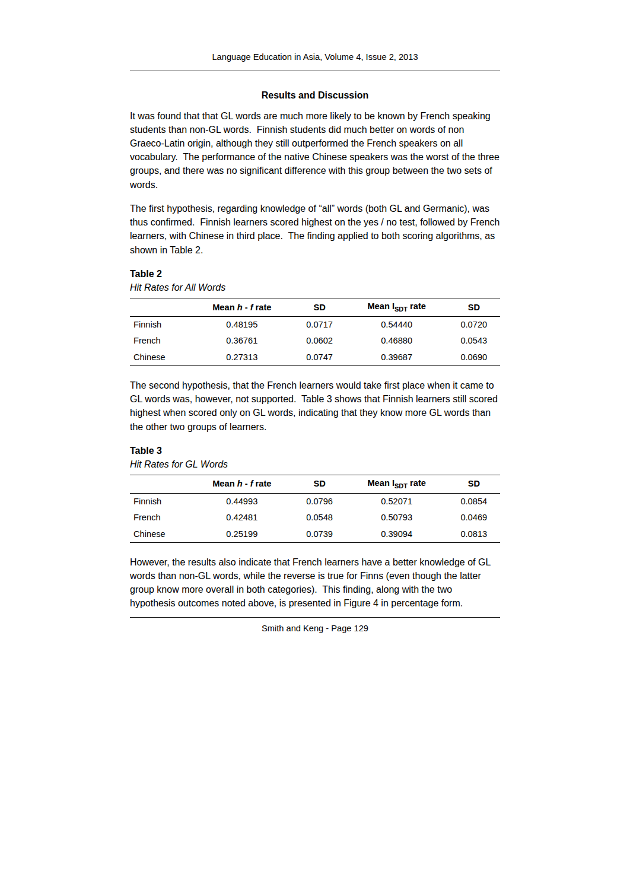Language Education in Asia, Volume 4, Issue 2, 2013
Results and Discussion
It was found that that GL words are much more likely to be known by French speaking students than non-GL words. Finnish students did much better on words of non Graeco-Latin origin, although they still outperformed the French speakers on all vocabulary. The performance of the native Chinese speakers was the worst of the three groups, and there was no significant difference with this group between the two sets of words.
The first hypothesis, regarding knowledge of “all” words (both GL and Germanic), was thus confirmed. Finnish learners scored highest on the yes / no test, followed by French learners, with Chinese in third place. The finding applied to both scoring algorithms, as shown in Table 2.
Table 2
Hit Rates for All Words
| | Mean h - f rate | SD | Mean I SDT rate | SD |
| --- | --- | --- | --- | --- |
| Finnish | 0.48195 | 0.0717 | 0.54440 | 0.0720 |
| French | 0.36761 | 0.0602 | 0.46880 | 0.0543 |
| Chinese | 0.27313 | 0.0747 | 0.39687 | 0.0690 |
The second hypothesis, that the French learners would take first place when it came to GL words was, however, not supported. Table 3 shows that Finnish learners still scored highest when scored only on GL words, indicating that they know more GL words than the other two groups of learners.
Table 3
Hit Rates for GL Words
| | Mean h - f rate | SD | Mean I SDT rate | SD |
| --- | --- | --- | --- | --- |
| Finnish | 0.44993 | 0.0796 | 0.52071 | 0.0854 |
| French | 0.42481 | 0.0548 | 0.50793 | 0.0469 |
| Chinese | 0.25199 | 0.0739 | 0.39094 | 0.0813 |
However, the results also indicate that French learners have a better knowledge of GL words than non-GL words, while the reverse is true for Finns (even though the latter group know more overall in both categories). This finding, along with the two hypothesis outcomes noted above, is presented in Figure 4 in percentage form.
Smith and Keng - Page 129